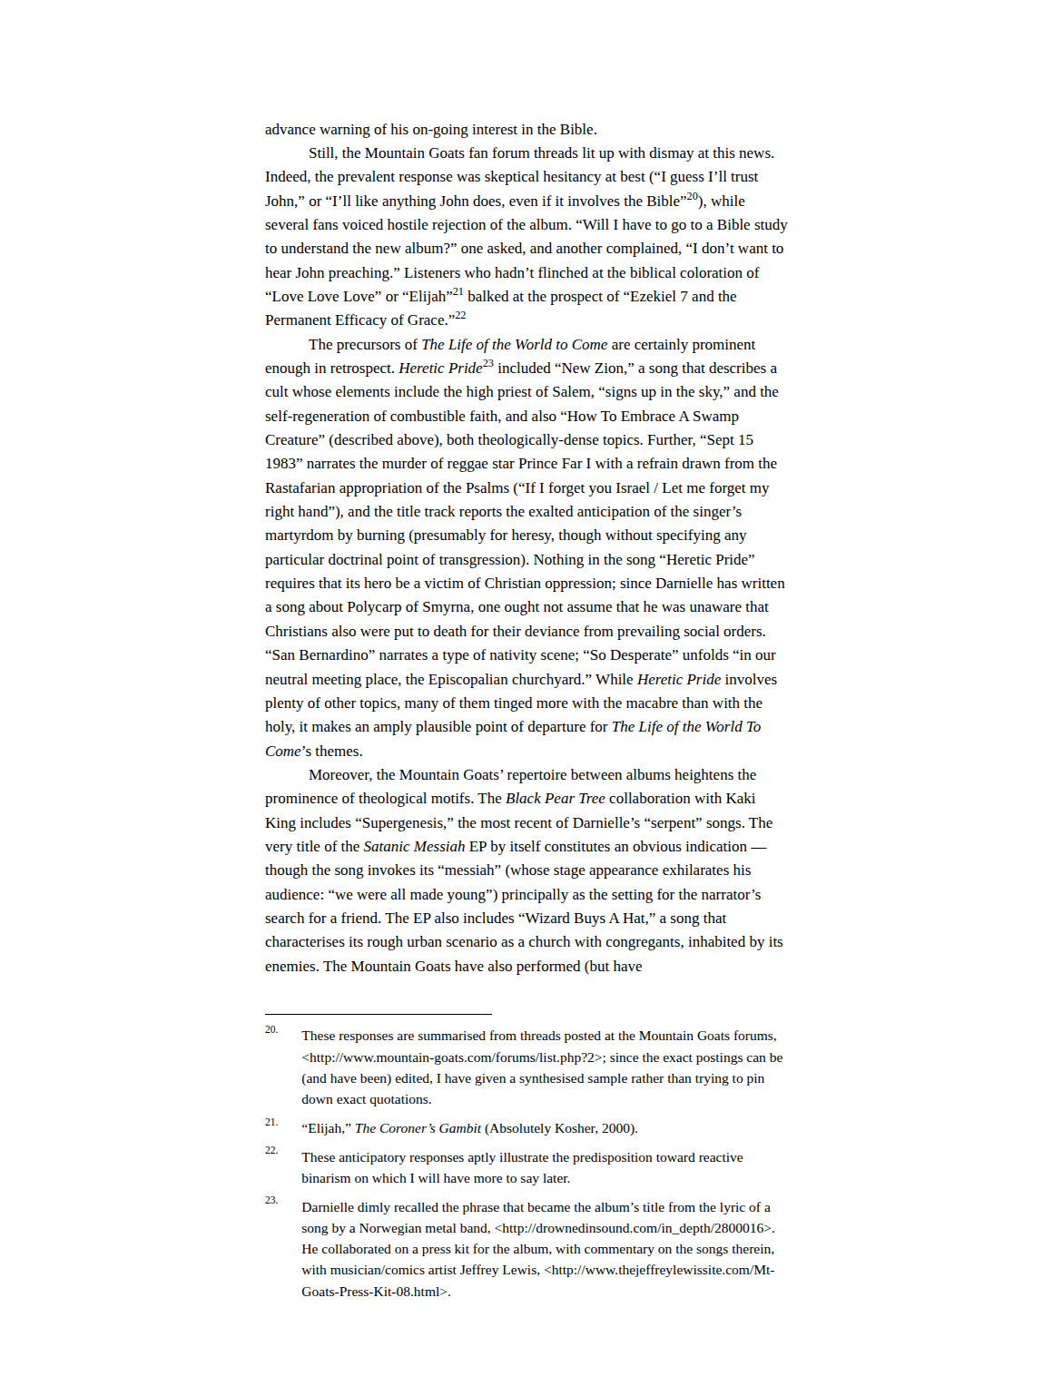advance warning of his on-going interest in the Bible.
Still, the Mountain Goats fan forum threads lit up with dismay at this news. Indeed, the prevalent response was skeptical hesitancy at best (“I guess I’ll trust John,” or “I’ll like anything John does, even if it involves the Bible”20), while several fans voiced hostile rejection of the album. “Will I have to go to a Bible study to understand the new album?” one asked, and another complained, “I don’t want to hear John preaching.” Listeners who hadn’t flinched at the biblical coloration of “Love Love Love” or “Elijah”21 balked at the prospect of “Ezekiel 7 and the Permanent Efficacy of Grace.”22
The precursors of The Life of the World to Come are certainly prominent enough in retrospect. Heretic Pride23 included “New Zion,” a song that describes a cult whose elements include the high priest of Salem, “signs up in the sky,” and the self-regeneration of combustible faith, and also “How To Embrace A Swamp Creature” (described above), both theologically-dense topics. Further, “Sept 15 1983” narrates the murder of reggae star Prince Far I with a refrain drawn from the Rastafarian appropriation of the Psalms (“If I forget you Israel / Let me forget my right hand”), and the title track reports the exalted anticipation of the singer’s martyrdom by burning (presumably for heresy, though without specifying any particular doctrinal point of transgression). Nothing in the song “Heretic Pride” requires that its hero be a victim of Christian oppression; since Darnielle has written a song about Polycarp of Smyrna, one ought not assume that he was unaware that Christians also were put to death for their deviance from prevailing social orders. “San Bernardino” narrates a type of nativity scene; “So Desperate” unfolds “in our neutral meeting place, the Episcopalian churchyard.” While Heretic Pride involves plenty of other topics, many of them tinged more with the macabre than with the holy, it makes an amply plausible point of departure for The Life of the World To Come’s themes.
Moreover, the Mountain Goats’ repertoire between albums heightens the prominence of theological motifs. The Black Pear Tree collaboration with Kaki King includes “Supergenesis,” the most recent of Darnielle’s “serpent” songs. The very title of the Satanic Messiah EP by itself constitutes an obvious indication — though the song invokes its “messiah” (whose stage appearance exhilarates his audience: “we were all made young”) principally as the setting for the narrator’s search for a friend. The EP also includes “Wizard Buys A Hat,” a song that characterises its rough urban scenario as a church with congregants, inhabited by its enemies. The Mountain Goats have also performed (but have
20.
These responses are summarised from threads posted at the Mountain Goats forums, <http://www.mountain-goats.com/forums/list.php?2>; since the exact postings can be (and have been) edited, I have given a synthesised sample rather than trying to pin down exact quotations.
21.
“Elijah,” The Coroner’s Gambit (Absolutely Kosher, 2000).
22.
These anticipatory responses aptly illustrate the predisposition toward reactive binarism on which I will have more to say later.
23.
Darnielle dimly recalled the phrase that became the album’s title from the lyric of a song by a Norwegian metal band, <http://drownedinsound.com/in_depth/2800016>. He collaborated on a press kit for the album, with commentary on the songs therein, with musician/comics artist Jeffrey Lewis, <http://www.thejeffreylewissite.com/Mt-Goats-Press-Kit-08.html>.